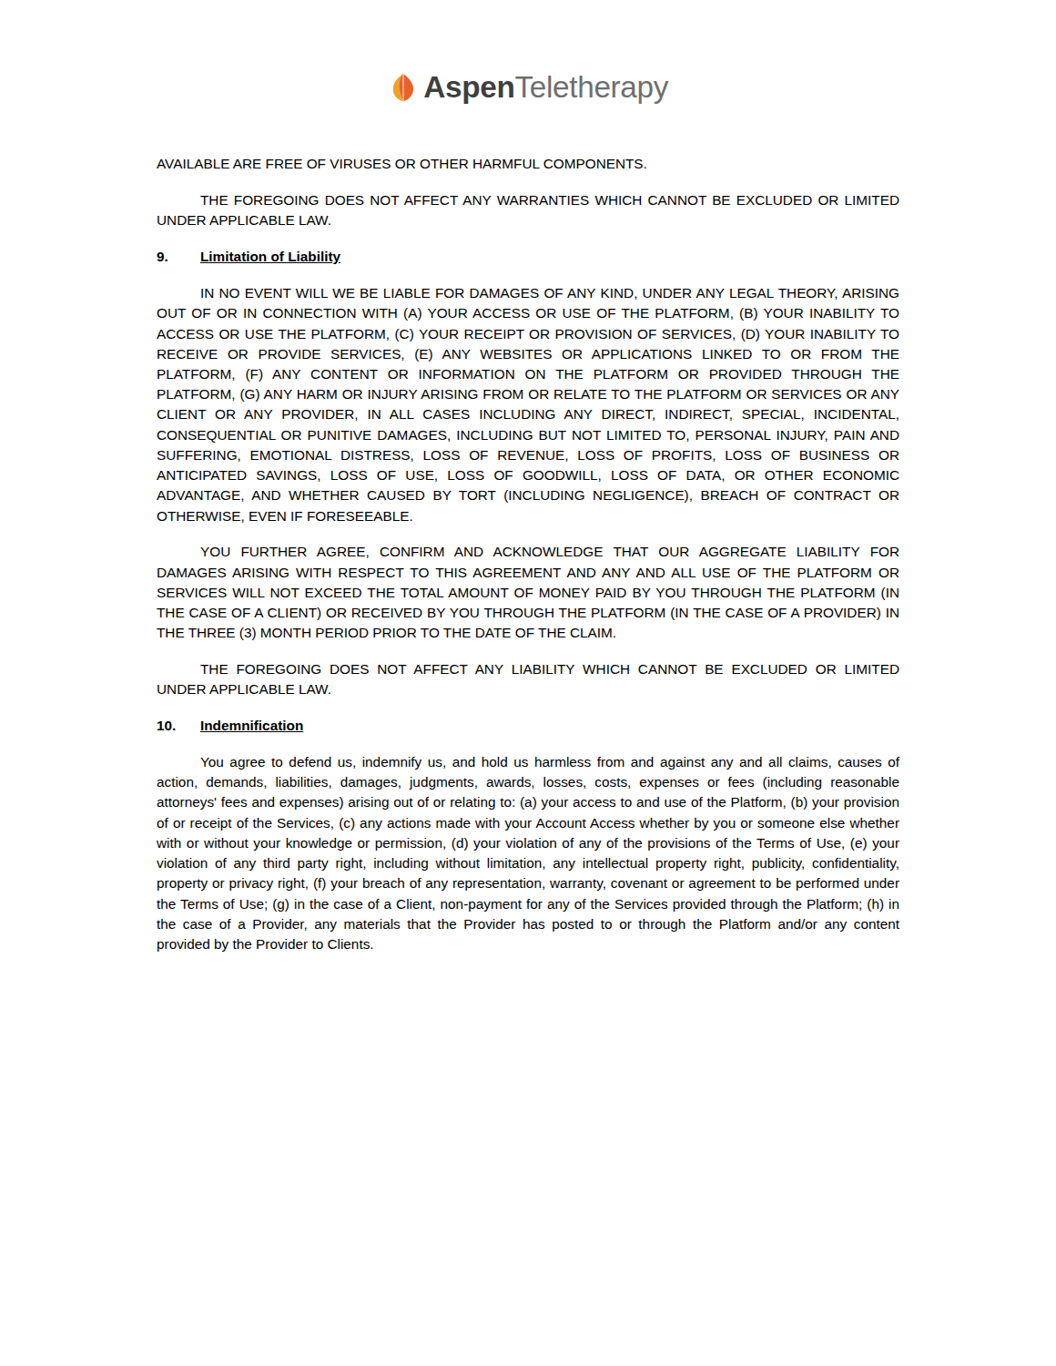Aspen Teletherapy
Available are free of viruses or other harmful components.
The foregoing does not affect any warranties which cannot be excluded or limited under applicable law.
9. Limitation of Liability
In no event will we be liable for damages of any kind, under any legal theory, arising out of or in connection with (A) your access or use of the Platform, (B) your inability to access or use the Platform, (C) your receipt or provision of Services, (D) your inability to receive or provide Services, (E) any websites or applications linked to or from the Platform, (F) any content or information on the Platform or provided through the Platform, (G) any harm or injury arising from or relate to the Platform or Services or any Client or any Provider, in all cases including any direct, indirect, special, incidental, consequential or punitive damages, including but not limited to, personal injury, pain and suffering, emotional distress, loss of revenue, loss of profits, loss of business or anticipated savings, loss of use, loss of goodwill, loss of data, or other economic advantage, and whether caused by tort (including negligence), breach of contract or otherwise, even if foreseeable.
You further agree, confirm and acknowledge that our aggregate liability for damages arising with respect to this Agreement and any and all use of the Platform or Services will not exceed the total amount of money paid by you through the Platform (in the case of a Client) or received by you through the Platform (in the case of a Provider) in the three (3) month period prior to the date of the claim.
The foregoing does not affect any liability which cannot be excluded or limited under applicable law.
10. Indemnification
You agree to defend us, indemnify us, and hold us harmless from and against any and all claims, causes of action, demands, liabilities, damages, judgments, awards, losses, costs, expenses or fees (including reasonable attorneys' fees and expenses) arising out of or relating to: (a) your access to and use of the Platform, (b) your provision of or receipt of the Services, (c) any actions made with your Account Access whether by you or someone else whether with or without your knowledge or permission, (d) your violation of any of the provisions of the Terms of Use, (e) your violation of any third party right, including without limitation, any intellectual property right, publicity, confidentiality, property or privacy right, (f) your breach of any representation, warranty, covenant or agreement to be performed under the Terms of Use; (g) in the case of a Client, non-payment for any of the Services provided through the Platform; (h) in the case of a Provider, any materials that the Provider has posted to or through the Platform and/or any content provided by the Provider to Clients.